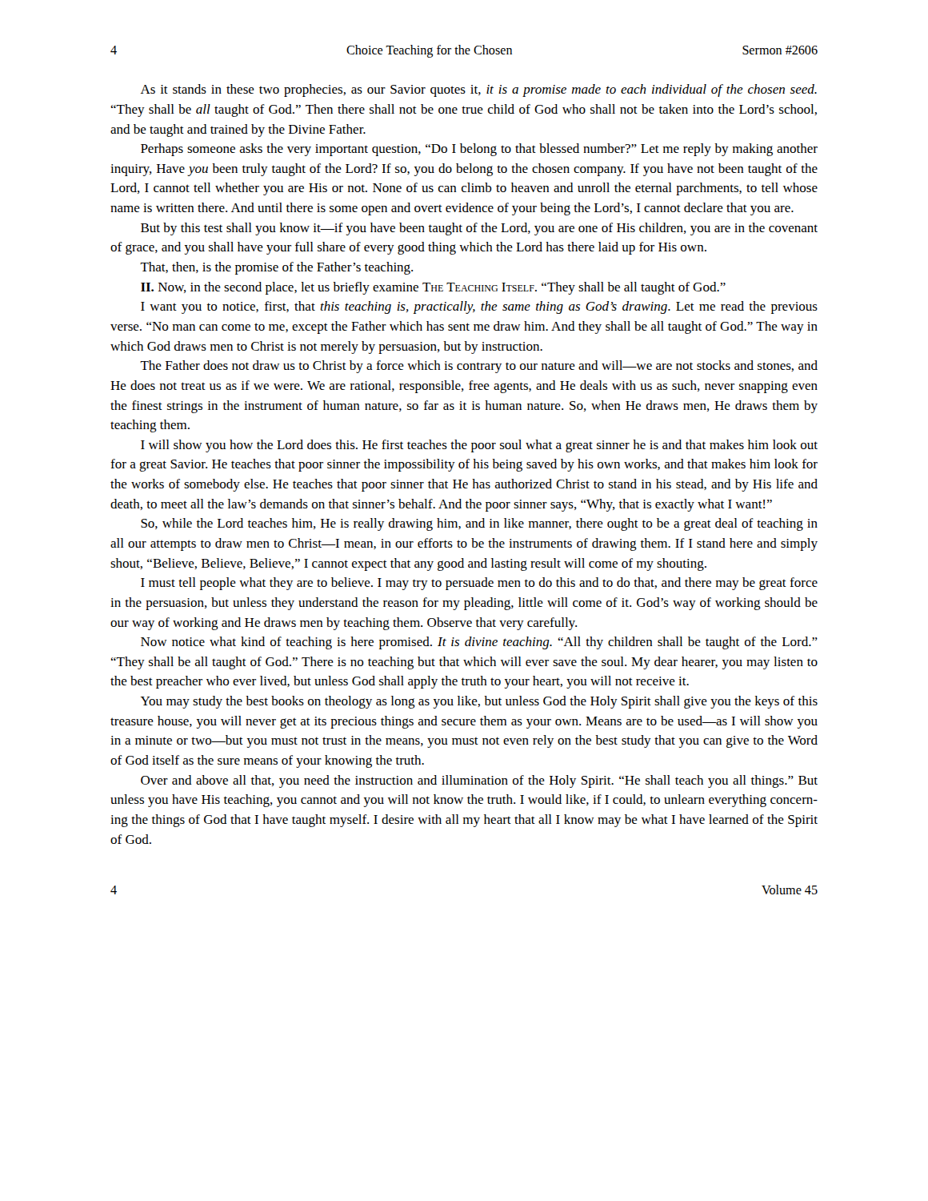4 Choice Teaching for the Chosen Sermon #2606
As it stands in these two prophecies, as our Savior quotes it, it is a promise made to each individual of the chosen seed. “They shall be all taught of God.” Then there shall not be one true child of God who shall not be taken into the Lord’s school, and be taught and trained by the Divine Father.
Perhaps someone asks the very important question, “Do I belong to that blessed number?” Let me reply by making another inquiry, Have you been truly taught of the Lord? If so, you do belong to the chosen company. If you have not been taught of the Lord, I cannot tell whether you are His or not. None of us can climb to heaven and unroll the eternal parchments, to tell whose name is written there. And until there is some open and overt evidence of your being the Lord’s, I cannot declare that you are.
But by this test shall you know it—if you have been taught of the Lord, you are one of His children, you are in the covenant of grace, and you shall have your full share of every good thing which the Lord has there laid up for His own.
That, then, is the promise of the Father’s teaching.
II. Now, in the second place, let us briefly examine The Teaching Itself. “They shall be all taught of God.”
I want you to notice, first, that this teaching is, practically, the same thing as God’s drawing. Let me read the previous verse. “No man can come to me, except the Father which has sent me draw him. And they shall be all taught of God.” The way in which God draws men to Christ is not merely by persuasion, but by instruction.
The Father does not draw us to Christ by a force which is contrary to our nature and will—we are not stocks and stones, and He does not treat us as if we were. We are rational, responsible, free agents, and He deals with us as such, never snapping even the finest strings in the instrument of human nature, so far as it is human nature. So, when He draws men, He draws them by teaching them.
I will show you how the Lord does this. He first teaches the poor soul what a great sinner he is and that makes him look out for a great Savior. He teaches that poor sinner the impossibility of his being saved by his own works, and that makes him look for the works of somebody else. He teaches that poor sinner that He has authorized Christ to stand in his stead, and by His life and death, to meet all the law’s demands on that sinner’s behalf. And the poor sinner says, “Why, that is exactly what I want!”
So, while the Lord teaches him, He is really drawing him, and in like manner, there ought to be a great deal of teaching in all our attempts to draw men to Christ—I mean, in our efforts to be the instruments of drawing them. If I stand here and simply shout, “Believe, Believe, Believe,” I cannot expect that any good and lasting result will come of my shouting.
I must tell people what they are to believe. I may try to persuade men to do this and to do that, and there may be great force in the persuasion, but unless they understand the reason for my pleading, little will come of it. God’s way of working should be our way of working and He draws men by teaching them. Observe that very carefully.
Now notice what kind of teaching is here promised. It is divine teaching. “All thy children shall be taught of the Lord.” “They shall be all taught of God.” There is no teaching but that which will ever save the soul. My dear hearer, you may listen to the best preacher who ever lived, but unless God shall apply the truth to your heart, you will not receive it.
You may study the best books on theology as long as you like, but unless God the Holy Spirit shall give you the keys of this treasure house, you will never get at its precious things and secure them as your own. Means are to be used—as I will show you in a minute or two—but you must not trust in the means, you must not even rely on the best study that you can give to the Word of God itself as the sure means of your knowing the truth.
Over and above all that, you need the instruction and illumination of the Holy Spirit. “He shall teach you all things.” But unless you have His teaching, you cannot and you will not know the truth. I would like, if I could, to unlearn everything concerning the things of God that I have taught myself. I desire with all my heart that all I know may be what I have learned of the Spirit of God.
4 Volume 45